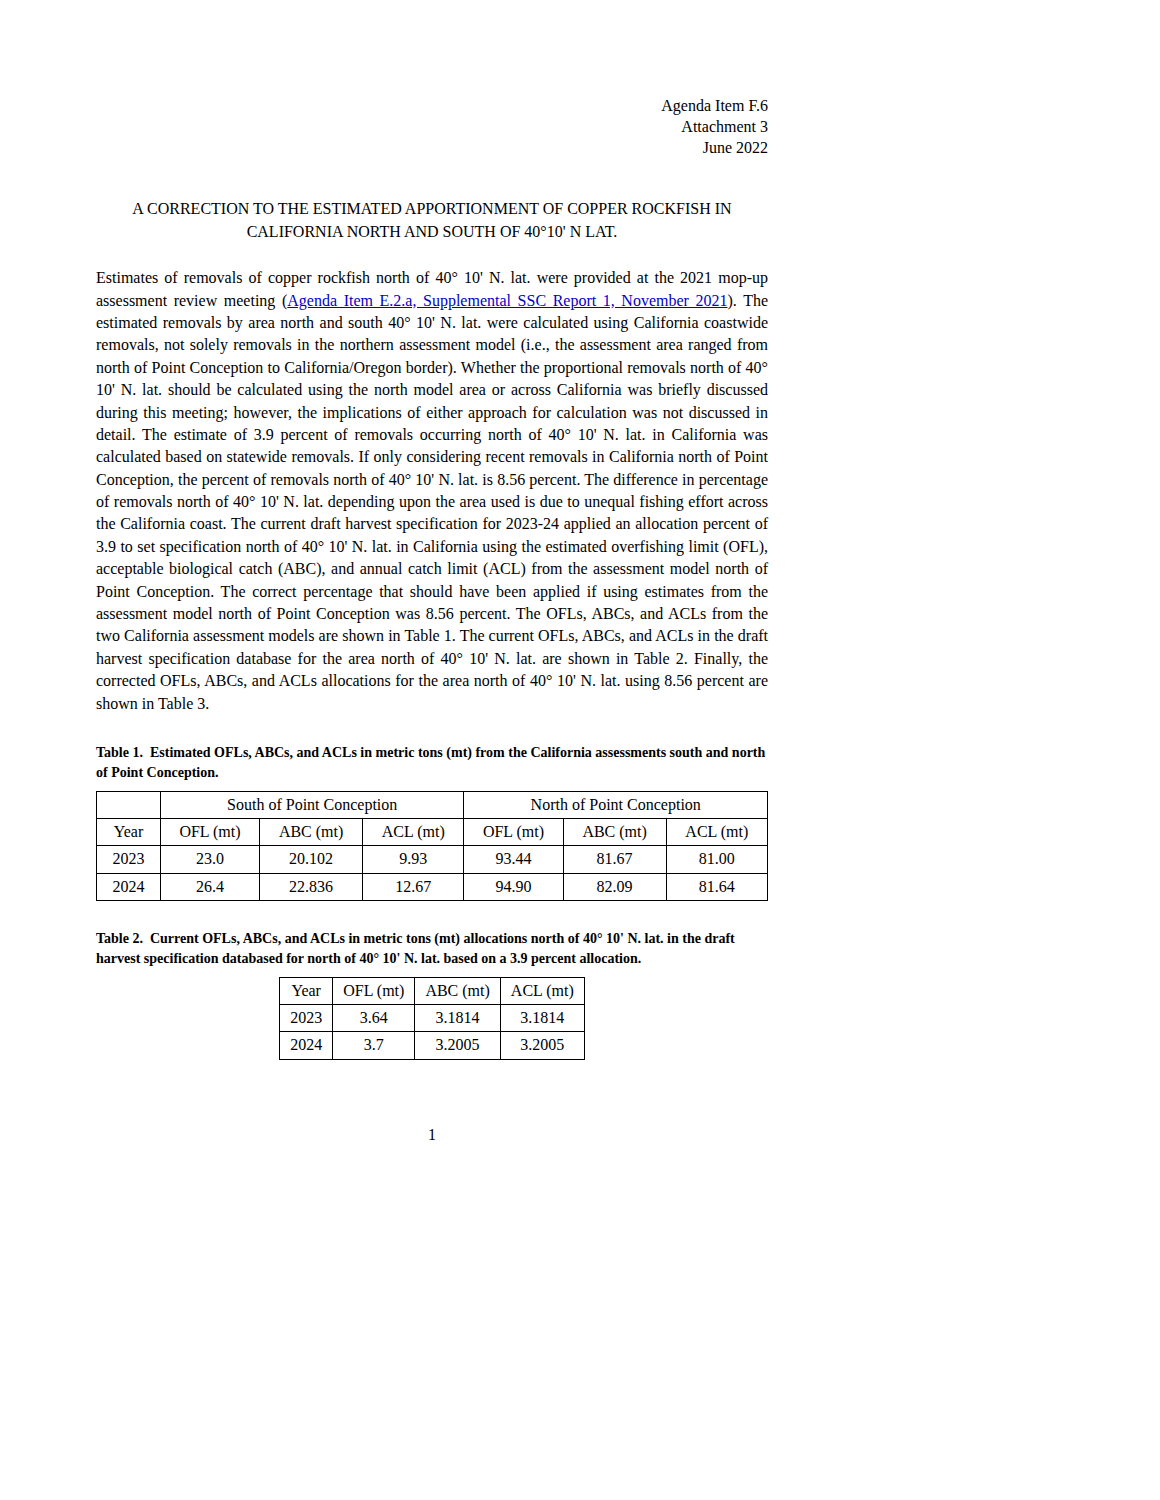Agenda Item F.6
Attachment 3
June 2022
A Correction to the Estimated Apportionment of Copper Rockfish in California North and South of 40°10' N Lat.
Estimates of removals of copper rockfish north of 40° 10' N. lat. were provided at the 2021 mop-up assessment review meeting (Agenda Item E.2.a, Supplemental SSC Report 1, November 2021). The estimated removals by area north and south 40° 10' N. lat. were calculated using California coastwide removals, not solely removals in the northern assessment model (i.e., the assessment area ranged from north of Point Conception to California/Oregon border). Whether the proportional removals north of 40° 10' N. lat. should be calculated using the north model area or across California was briefly discussed during this meeting; however, the implications of either approach for calculation was not discussed in detail. The estimate of 3.9 percent of removals occurring north of 40° 10' N. lat. in California was calculated based on statewide removals. If only considering recent removals in California north of Point Conception, the percent of removals north of 40° 10' N. lat. is 8.56 percent. The difference in percentage of removals north of 40° 10' N. lat. depending upon the area used is due to unequal fishing effort across the California coast. The current draft harvest specification for 2023-24 applied an allocation percent of 3.9 to set specification north of 40° 10' N. lat. in California using the estimated overfishing limit (OFL), acceptable biological catch (ABC), and annual catch limit (ACL) from the assessment model north of Point Conception. The correct percentage that should have been applied if using estimates from the assessment model north of Point Conception was 8.56 percent. The OFLs, ABCs, and ACLs from the two California assessment models are shown in Table 1. The current OFLs, ABCs, and ACLs in the draft harvest specification database for the area north of 40° 10' N. lat. are shown in Table 2. Finally, the corrected OFLs, ABCs, and ACLs allocations for the area north of 40° 10' N. lat. using 8.56 percent are shown in Table 3.
Table 1. Estimated OFLs, ABCs, and ACLs in metric tons (mt) from the California assessments south and north of Point Conception.
| | South of Point Conception | North of Point Conception |
| Year | OFL (mt) | ABC (mt) | ACL (mt) | OFL (mt) | ABC (mt) | ACL (mt) |
| 2023 | 23.0 | 20.102 | 9.93 | 93.44 | 81.67 | 81.00 |
| 2024 | 26.4 | 22.836 | 12.67 | 94.90 | 82.09 | 81.64 |
Table 2. Current OFLs, ABCs, and ACLs in metric tons (mt) allocations north of 40° 10' N. lat. in the draft harvest specification databased for north of 40° 10' N. lat. based on a 3.9 percent allocation.
| Year | OFL (mt) | ABC (mt) | ACL (mt) |
| --- | --- | --- | --- |
| 2023 | 3.64 | 3.1814 | 3.1814 |
| 2024 | 3.7 | 3.2005 | 3.2005 |
1